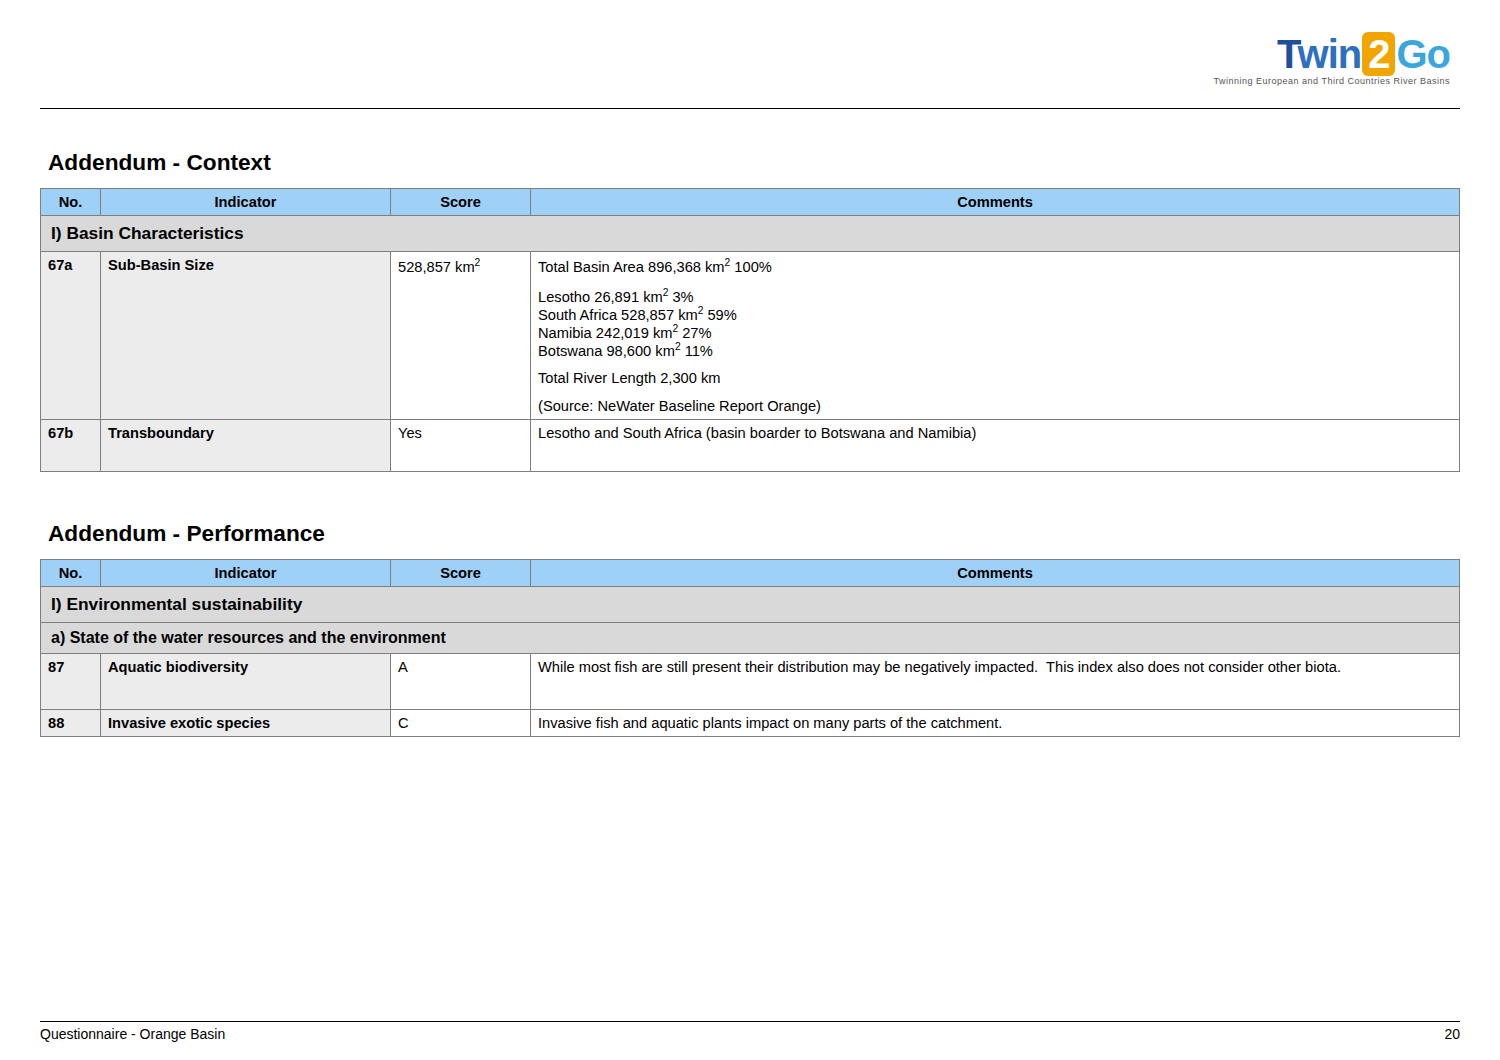Twin 2 Go
Twinning European and Third Countries River Basins
Addendum - Context
| No. | Indicator | Score | Comments |
| --- | --- | --- | --- |
| I) Basin Characteristics |
| 67a | Sub-Basin Size | 528,857 km 2 | Total Basin Area 896,368 km 2 100% Lesotho 26,891 km 2 3% South Africa 528,857 km 2 59% Namibia 242,019 km 2 27% Botswana 98,600 km 2 11% Total River Length 2,300 km (Source: NeWater Baseline Report Orange) |
| 67b | Transboundary | Yes | Lesotho and South Africa (basin boarder to Botswana and Namibia) |
Addendum - Performance
| No. | Indicator | Score | Comments |
| --- | --- | --- | --- |
| I) Environmental sustainability |
| a) State of the water resources and the environment |
| 87 | Aquatic biodiversity | A | While most fish are still present their distribution may be negatively impacted. This index also does not consider other biota. |
| 88 | Invasive exotic species | C | Invasive fish and aquatic plants impact on many parts of the catchment. |
Questionnaire - Orange Basin
20